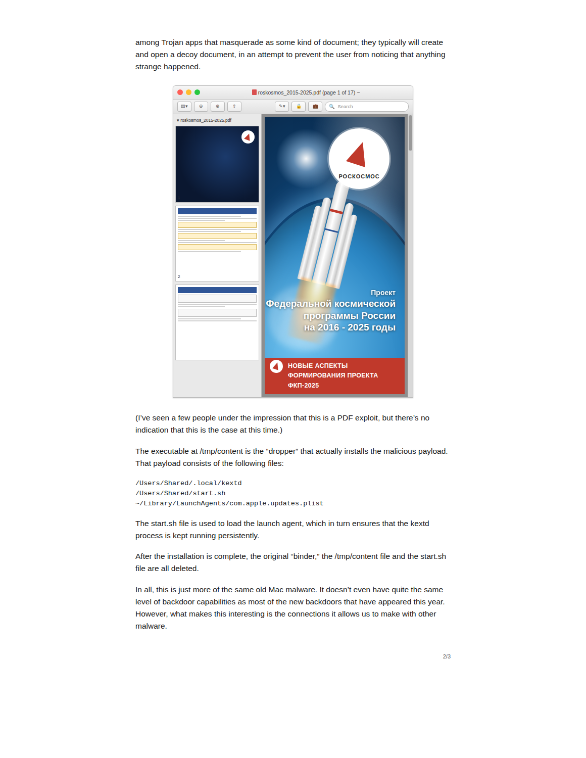among Trojan apps that masquerade as some kind of document; they typically will create and open a decoy document, in an attempt to prevent the user from noticing that anything strange happened.
roskosmos_2015-2025.pdf (page 1 of 17) −
▤▾
⊖
⊕
⇧
✎▾
🔒
💼
🔍 Search
▾ roskosmos_2015-2025.pdf
1
2
РОСКОСМОС
Проект Федеральной космической
программы России
на 2016 - 2025 годы
НОВЫЕ АСПЕКТЫ ФОРМИРОВАНИЯ ПРОЕКТА ФКП-2025
(I’ve seen a few people under the impression that this is a PDF exploit, but there’s no indication that this is the case at this time.)
The executable at /tmp/content is the “dropper” that actually installs the malicious payload. That payload consists of the following files:
/Users/Shared/.local/kextd
/Users/Shared/start.sh
~/Library/LaunchAgents/com.apple.updates.plist
The start.sh file is used to load the launch agent, which in turn ensures that the kextd process is kept running persistently.
After the installation is complete, the original “binder,” the /tmp/content file and the start.sh file are all deleted.
In all, this is just more of the same old Mac malware. It doesn’t even have quite the same level of backdoor capabilities as most of the new backdoors that have appeared this year. However, what makes this interesting is the connections it allows us to make with other malware.
2/3